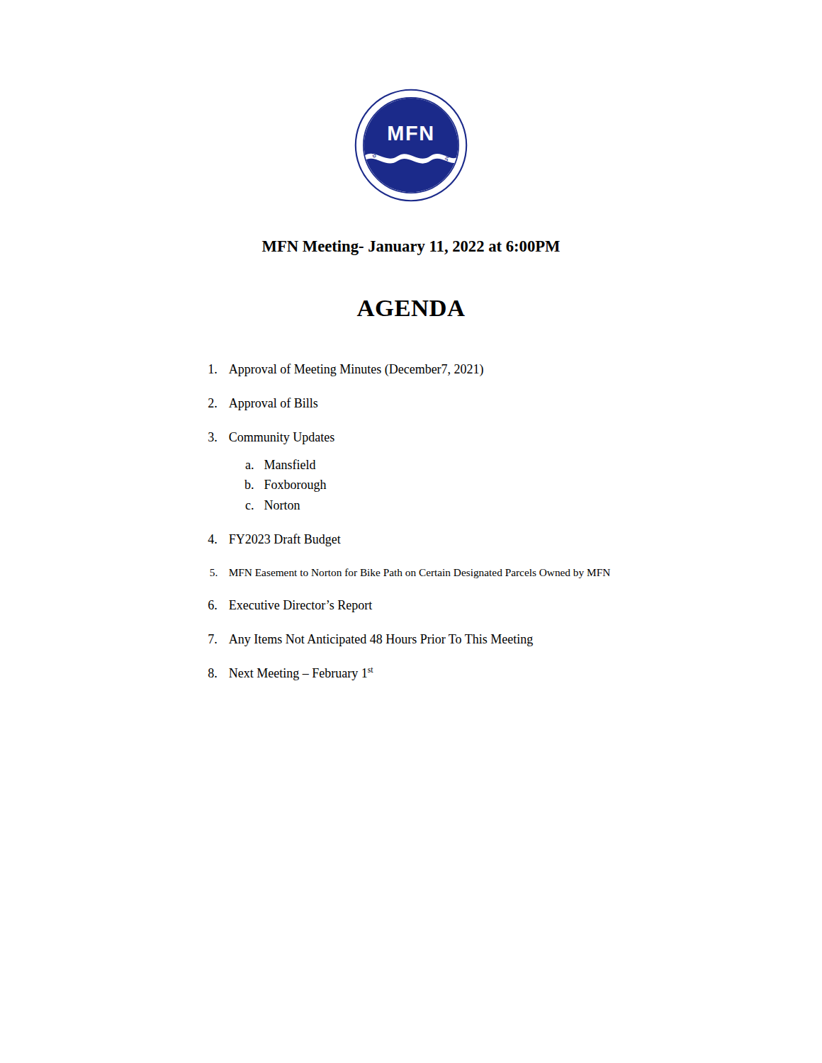MFN MFN REGIONAL WASTEWATER DISTRICT MANSFIELD • FOXBOROUGH • NORTON • EST. JULY 1, 2014
MFN Meeting- January 11, 2022 at 6:00PM
AGENDA
Approval of Meeting Minutes (December7, 2021)
Approval of Bills
Community Updates
Mansfield
Foxborough
Norton
FY2023 Draft Budget
MFN Easement to Norton for Bike Path on Certain Designated Parcels Owned by MFN
Executive Director’s Report
Any Items Not Anticipated 48 Hours Prior To This Meeting
Next Meeting – February 1st